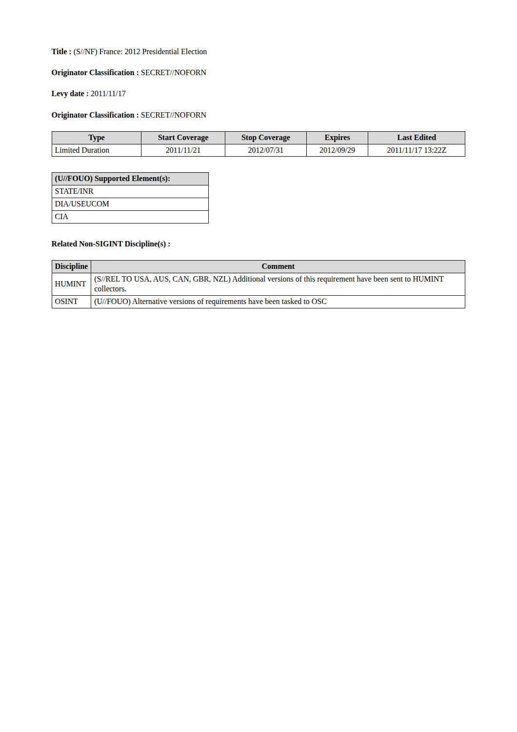Title : (S//NF) France: 2012 Presidential Election
Originator Classification : SECRET//NOFORN
Levy date : 2011/11/17
Originator Classification : SECRET//NOFORN
| Type | Start Coverage | Stop Coverage | Expires | Last Edited |
| --- | --- | --- | --- | --- |
| Limited Duration | 2011/11/21 | 2012/07/31 | 2012/09/29 | 2011/11/17 13:22Z |
| (U//FOUO) Supported Element(s): |
| --- |
| STATE/INR |
| DIA/USEUCOM |
| CIA |
Related Non-SIGINT Discipline(s) :
| Discipline | Comment |
| --- | --- |
| HUMINT | (S//REL TO USA, AUS, CAN, GBR, NZL) Additional versions of this requirement have been sent to HUMINT collectors. |
| OSINT | (U//FOUO) Alternative versions of requirements have been tasked to OSC |